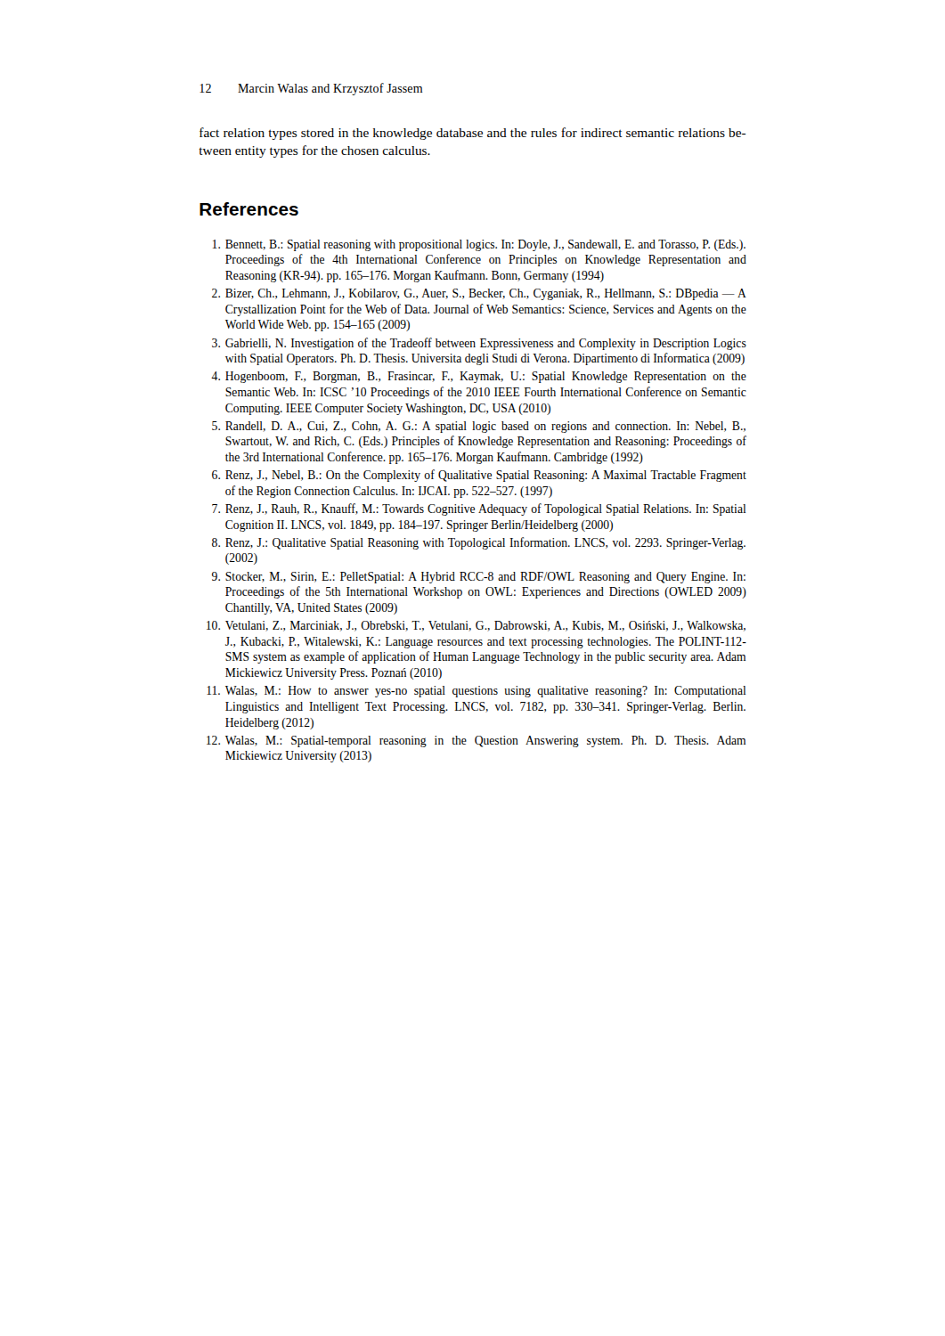12 Marcin Walas and Krzysztof Jassem
fact relation types stored in the knowledge database and the rules for indirect semantic relations between entity types for the chosen calculus.
References
Bennett, B.: Spatial reasoning with propositional logics. In: Doyle, J., Sandewall, E. and Torasso, P. (Eds.). Proceedings of the 4th International Conference on Principles on Knowledge Representation and Reasoning (KR-94). pp. 165–176. Morgan Kaufmann. Bonn, Germany (1994)
Bizer, Ch., Lehmann, J., Kobilarov, G., Auer, S., Becker, Ch., Cyganiak, R., Hellmann, S.: DBpedia — A Crystallization Point for the Web of Data. Journal of Web Semantics: Science, Services and Agents on the World Wide Web. pp. 154–165 (2009)
Gabrielli, N. Investigation of the Tradeoff between Expressiveness and Complexity in Description Logics with Spatial Operators. Ph. D. Thesis. Universita degli Studi di Verona. Dipartimento di Informatica (2009)
Hogenboom, F., Borgman, B., Frasincar, F., Kaymak, U.: Spatial Knowledge Representation on the Semantic Web. In: ICSC ’10 Proceedings of the 2010 IEEE Fourth International Conference on Semantic Computing. IEEE Computer Society Washington, DC, USA (2010)
Randell, D. A., Cui, Z., Cohn, A. G.: A spatial logic based on regions and connection. In: Nebel, B., Swartout, W. and Rich, C. (Eds.) Principles of Knowledge Representation and Reasoning: Proceedings of the 3rd International Conference. pp. 165–176. Morgan Kaufmann. Cambridge (1992)
Renz, J., Nebel, B.: On the Complexity of Qualitative Spatial Reasoning: A Maximal Tractable Fragment of the Region Connection Calculus. In: IJCAI. pp. 522–527. (1997)
Renz, J., Rauh, R., Knauff, M.: Towards Cognitive Adequacy of Topological Spatial Relations. In: Spatial Cognition II. LNCS, vol. 1849, pp. 184–197. Springer Berlin/Heidelberg (2000)
Renz, J.: Qualitative Spatial Reasoning with Topological Information. LNCS, vol. 2293. Springer-Verlag. (2002)
Stocker, M., Sirin, E.: PelletSpatial: A Hybrid RCC-8 and RDF/OWL Reasoning and Query Engine. In: Proceedings of the 5th International Workshop on OWL: Experiences and Directions (OWLED 2009) Chantilly, VA, United States (2009)
Vetulani, Z., Marciniak, J., Obrebski, T., Vetulani, G., Dabrowski, A., Kubis, M., Osiński, J., Walkowska, J., Kubacki, P., Witalewski, K.: Language resources and text processing technologies. The POLINT-112-SMS system as example of application of Human Language Technology in the public security area. Adam Mickiewicz University Press. Poznań (2010)
Walas, M.: How to answer yes-no spatial questions using qualitative reasoning? In: Computational Linguistics and Intelligent Text Processing. LNCS, vol. 7182, pp. 330–341. Springer-Verlag. Berlin. Heidelberg (2012)
Walas, M.: Spatial-temporal reasoning in the Question Answering system. Ph. D. Thesis. Adam Mickiewicz University (2013)